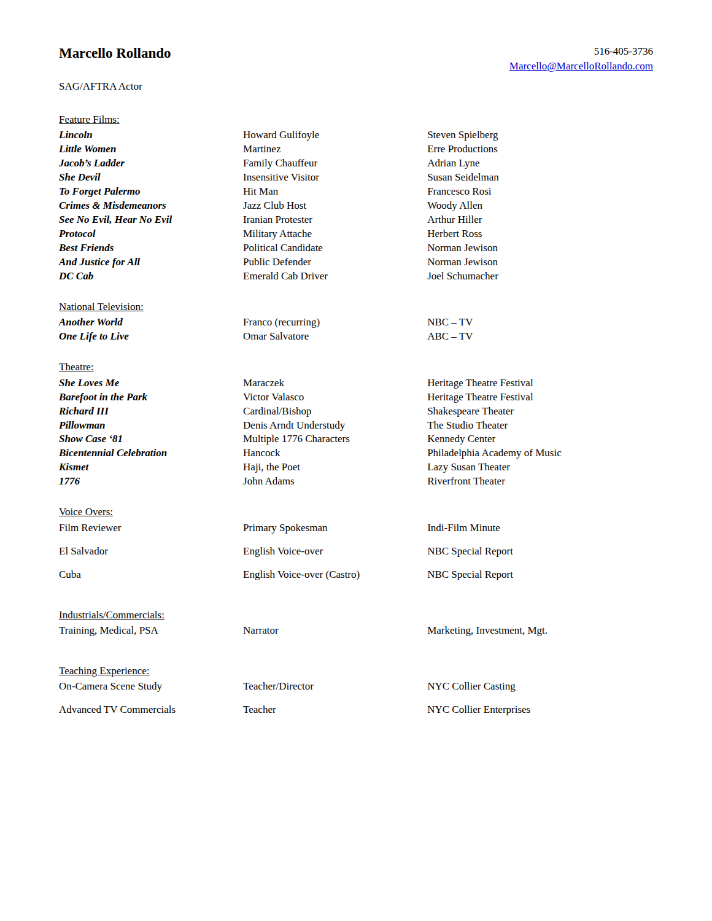Marcello Rollando
516-405-3736
Marcello@MarcelloRollando.com
SAG/AFTRA Actor
Feature Films:
| Lincoln | Howard Gulifoyle | Steven Spielberg |
| Little Women | Martinez | Erre Productions |
| Jacob’s Ladder | Family Chauffeur | Adrian Lyne |
| She Devil | Insensitive Visitor | Susan Seidelman |
| To Forget Palermo | Hit Man | Francesco Rosi |
| Crimes & Misdemeanors | Jazz Club Host | Woody Allen |
| See No Evil, Hear No Evil | Iranian Protester | Arthur Hiller |
| Protocol | Military Attache | Herbert Ross |
| Best Friends | Political Candidate | Norman Jewison |
| And Justice for All | Public Defender | Norman Jewison |
| DC Cab | Emerald Cab Driver | Joel Schumacher |
National Television:
| Another World | Franco (recurring) | NBC – TV |
| One Life to Live | Omar Salvatore | ABC – TV |
Theatre:
| She Loves Me | Maraczek | Heritage Theatre Festival |
| Barefoot in the Park | Victor Valasco | Heritage Theatre Festival |
| Richard III | Cardinal/Bishop | Shakespeare Theater |
| Pillowman | Denis Arndt Understudy | The Studio Theater |
| Show Case ‘81 | Multiple 1776 Characters | Kennedy Center |
| Bicentennial Celebration | Hancock | Philadelphia Academy of Music |
| Kismet | Haji, the Poet | Lazy Susan Theater |
| 1776 | John Adams | Riverfront Theater |
Voice Overs:
| Film Reviewer | Primary Spokesman | Indi-Film Minute |
| El Salvador | English Voice-over | NBC Special Report |
| Cuba | English Voice-over (Castro) | NBC Special Report |
Industrials/Commercials:
| Training, Medical, PSA | Narrator | Marketing, Investment, Mgt. |
Teaching Experience:
| On-Camera Scene Study | Teacher/Director | NYC Collier Casting |
| Advanced TV Commercials | Teacher | NYC Collier Enterprises |